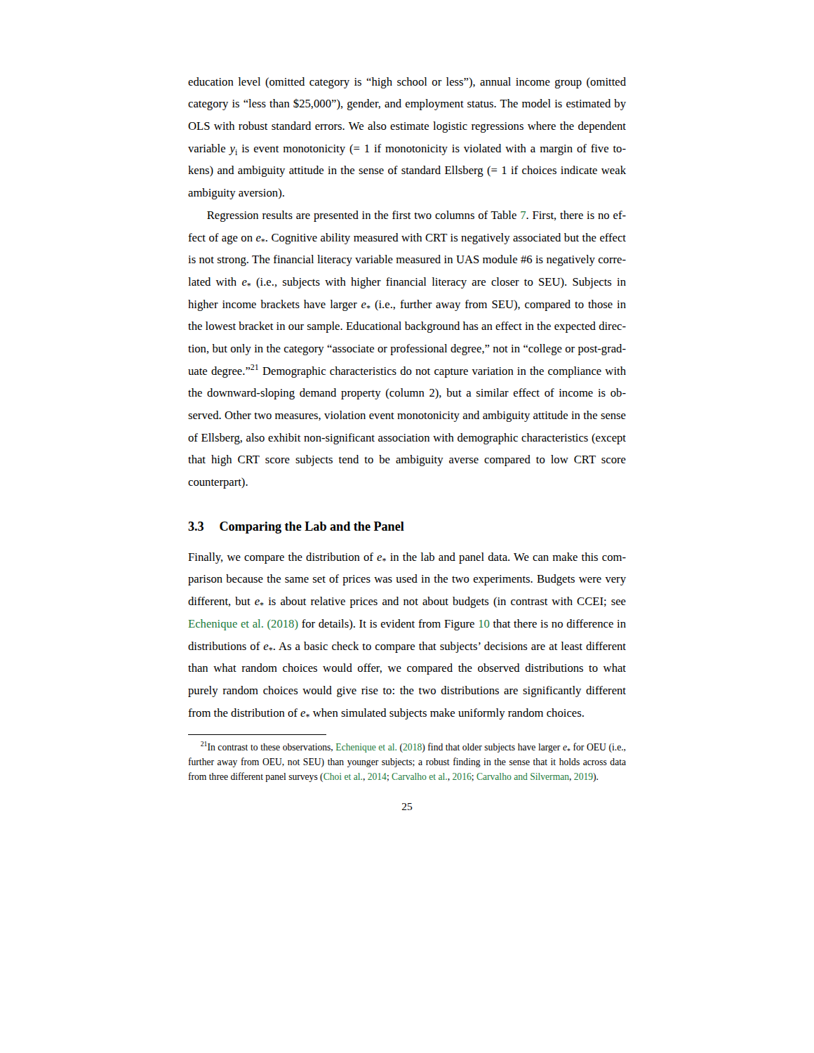education level (omitted category is “high school or less”), annual income group (omitted category is “less than $25,000”), gender, and employment status. The model is estimated by OLS with robust standard errors. We also estimate logistic regressions where the dependent variable yi is event monotonicity (= 1 if monotonicity is violated with a margin of five tokens) and ambiguity attitude in the sense of standard Ellsberg (= 1 if choices indicate weak ambiguity aversion).
Regression results are presented in the first two columns of Table 7. First, there is no effect of age on e*. Cognitive ability measured with CRT is negatively associated but the effect is not strong. The financial literacy variable measured in UAS module #6 is negatively correlated with e* (i.e., subjects with higher financial literacy are closer to SEU). Subjects in higher income brackets have larger e* (i.e., further away from SEU), compared to those in the lowest bracket in our sample. Educational background has an effect in the expected direction, but only in the category “associate or professional degree,” not in “college or post-graduate degree.”21 Demographic characteristics do not capture variation in the compliance with the downward-sloping demand property (column 2), but a similar effect of income is observed. Other two measures, violation event monotonicity and ambiguity attitude in the sense of Ellsberg, also exhibit non-significant association with demographic characteristics (except that high CRT score subjects tend to be ambiguity averse compared to low CRT score counterpart).
3.3 Comparing the Lab and the Panel
Finally, we compare the distribution of e* in the lab and panel data. We can make this comparison because the same set of prices was used in the two experiments. Budgets were very different, but e* is about relative prices and not about budgets (in contrast with CCEI; see Echenique et al. (2018) for details). It is evident from Figure 10 that there is no difference in distributions of e*. As a basic check to compare that subjects’ decisions are at least different than what random choices would offer, we compared the observed distributions to what purely random choices would give rise to: the two distributions are significantly different from the distribution of e* when simulated subjects make uniformly random choices.
21In contrast to these observations, Echenique et al. (2018) find that older subjects have larger e* for OEU (i.e., further away from OEU, not SEU) than younger subjects; a robust finding in the sense that it holds across data from three different panel surveys (Choi et al., 2014; Carvalho et al., 2016; Carvalho and Silverman, 2019).
25